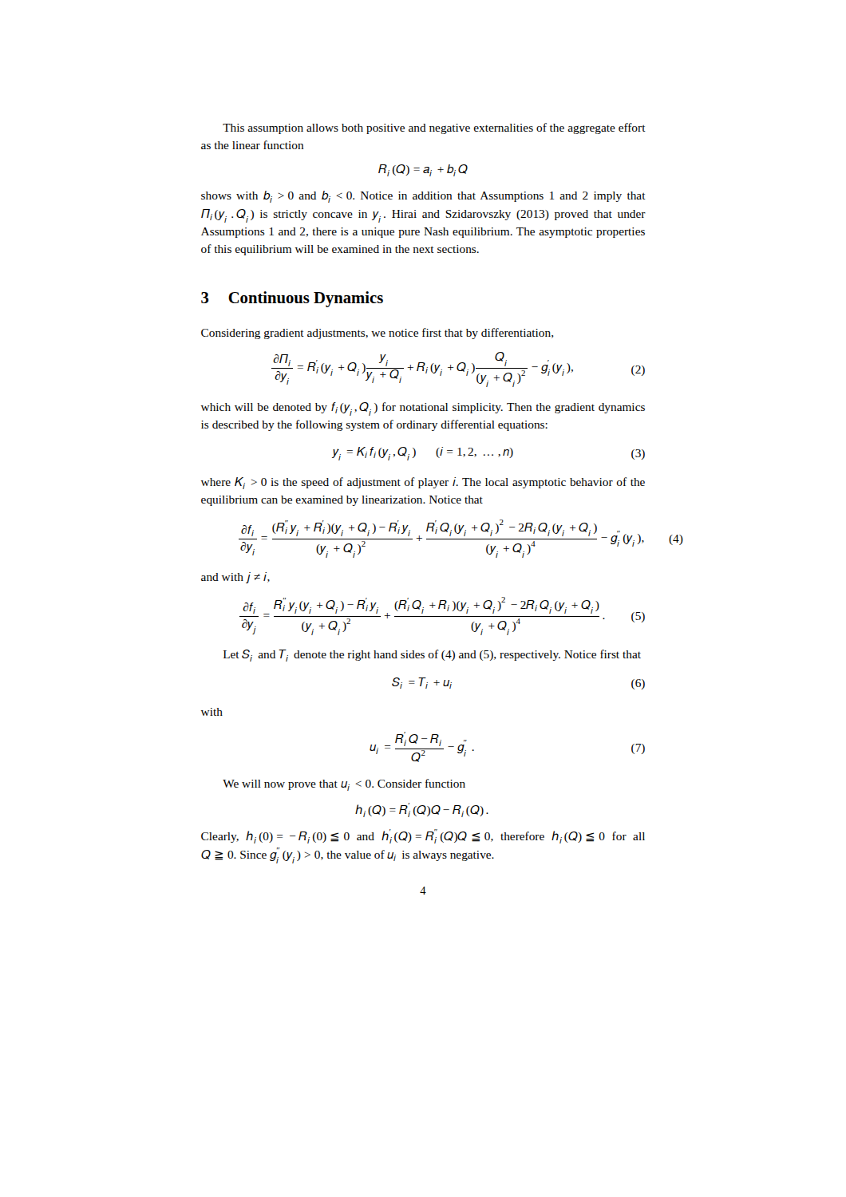This assumption allows both positive and negative externalities of the aggregate effort as the linear function
Ri (Q) = ai + bi Q
shows with bi>0 and bi<0. Notice in addition that Assumptions 1 and 2 imply that Πi(yi.Qi) is strictly concave in yi. Hirai and Szidarovszky (2013) proved that under Assumptions 1 and 2, there is a unique pure Nash equilibrium. The asymptotic properties of this equilibrium will be examined in the next sections.
3 Continuous Dynamics
Considering gradient adjustments, we notice first that by differentiation,
∂Πi ∂yi = Ri′ (yi+Qi) yi yi+Qi + Ri (yi+Qi) Qi (yi+Qi)2 − gi′ (yi) ,
(2)
which will be denoted by fi(yi,Qi) for notational simplicity. Then the gradient dynamics is described by the following system of ordinary differential equations:
yi˙ = Ki fi (yi,Qi) (i=1,2,…,n)
(3)
where Ki>0 is the speed of adjustment of player i. The local asymptotic behavior of the equilibrium can be examined by linearization. Notice that
∂fi ∂yi = ( Ri″ yi + Ri′ ) (yi+Qi) − Ri′ yi (yi+Qi)2 + Ri′ Qi (yi+Qi)2 − 2 Ri Qi (yi+Qi) (yi+Qi)4 − gi″ (yi) ,
(4)
and with j≠i,
∂fi ∂yj = Ri″ yi (yi+Qi) − Ri′ yi (yi+Qi)2 + ( Ri′ Qi + Ri ) (yi+Qi)2 − 2 Ri Qi (yi+Qi) (yi+Qi)4 .
(5)
Let Si and Ti denote the right hand sides of (4) and (5), respectively. Notice first that
Si = Ti + ui
(6)
with
ui = Ri′ Q − Ri Q2 − gi″ .
(7)
We will now prove that ui<0. Consider function
hi (Q) = Ri′ (Q) Q − Ri (Q) .
Clearly, hi(0)=−Ri(0)≦0 and hi′(Q)=Ri″(Q)Q≦0, therefore hi(Q)≦0 for all Q≧0. Since gi″(yi)>0, the value of ui is always negative.
4